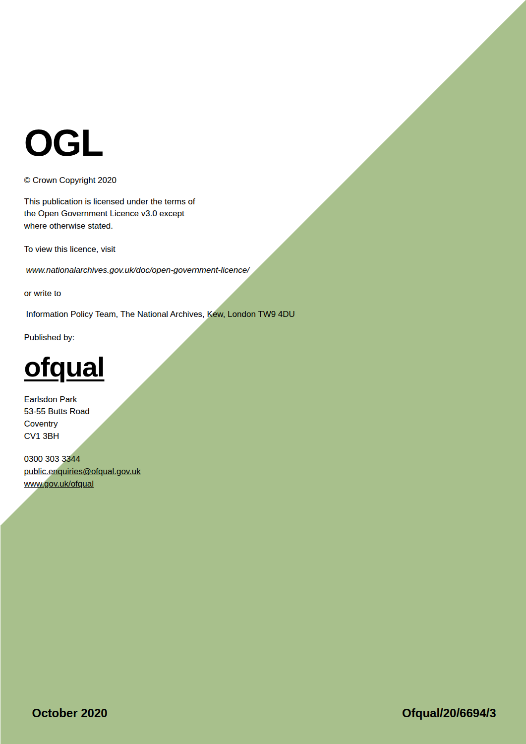OGL
© Crown Copyright 2020
This publication is licensed under the terms of
the Open Government Licence v3.0 except
where otherwise stated.
To view this licence, visit
www.nationalarchives.gov.uk/doc/open-government-licence/
or write to
Information Policy Team, The National Archives, Kew, London TW9 4DU
Published by:
ofqual
Earlsdon Park
53-55 Butts Road
Coventry
CV1 3BH
0300 303 3344
public.enquiries@ofqual.gov.uk
www.gov.uk/ofqual
October 2020 Ofqual/20/6694/3